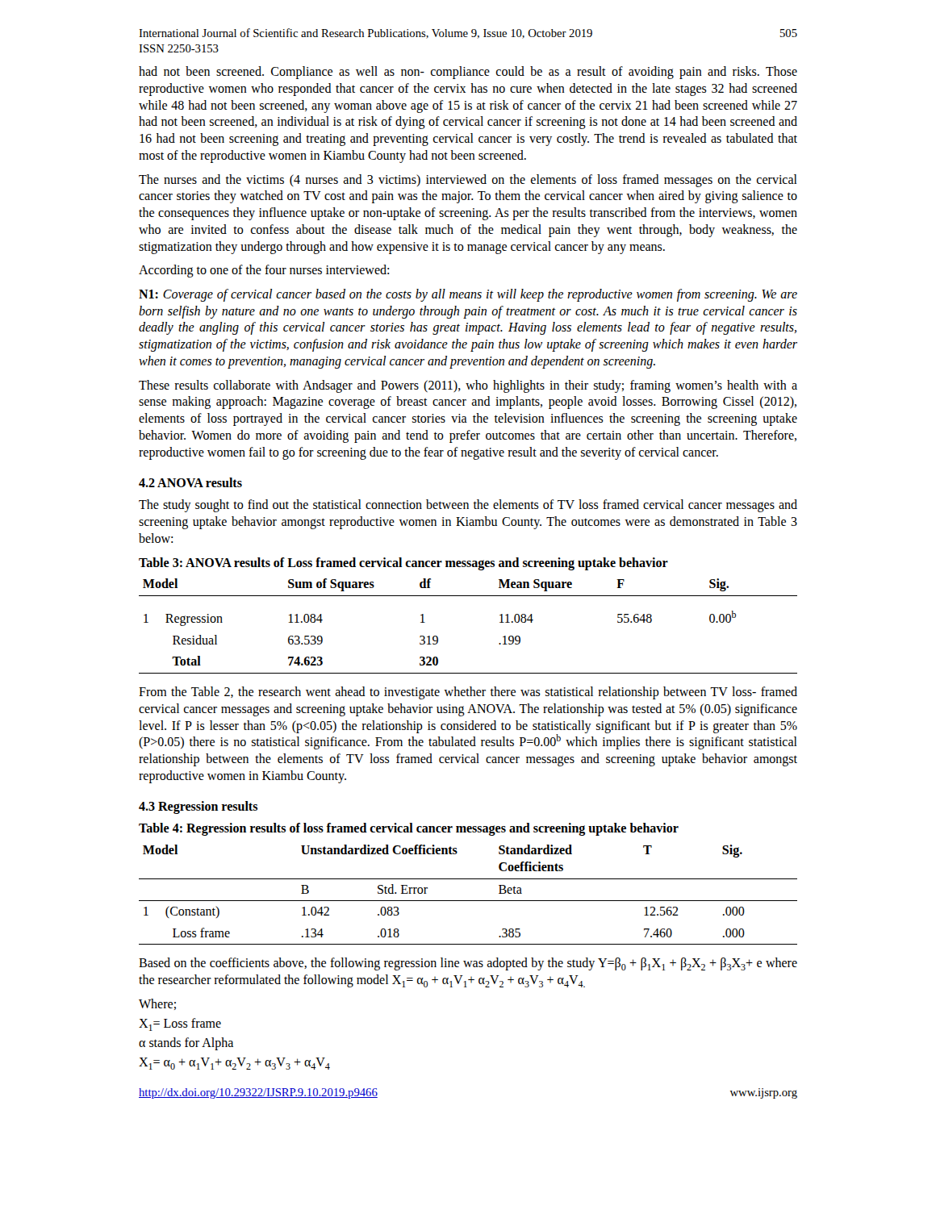International Journal of Scientific and Research Publications, Volume 9, Issue 10, October 2019
ISSN 2250-3153
505
had not been screened. Compliance as well as non- compliance could be as a result of avoiding pain and risks. Those reproductive women who responded that cancer of the cervix has no cure when detected in the late stages 32 had screened while 48 had not been screened, any woman above age of 15 is at risk of cancer of the cervix 21 had been screened while 27 had not been screened, an individual is at risk of dying of cervical cancer if screening is not done at 14 had been screened and 16 had not been screening and treating and preventing cervical cancer is very costly. The trend is revealed as tabulated that most of the reproductive women in Kiambu County had not been screened.
The nurses and the victims (4 nurses and 3 victims) interviewed on the elements of loss framed messages on the cervical cancer stories they watched on TV cost and pain was the major. To them the cervical cancer when aired by giving salience to the consequences they influence uptake or non-uptake of screening. As per the results transcribed from the interviews, women who are invited to confess about the disease talk much of the medical pain they went through, body weakness, the stigmatization they undergo through and how expensive it is to manage cervical cancer by any means.
According to one of the four nurses interviewed:
N1: Coverage of cervical cancer based on the costs by all means it will keep the reproductive women from screening. We are born selfish by nature and no one wants to undergo through pain of treatment or cost. As much it is true cervical cancer is deadly the angling of this cervical cancer stories has great impact. Having loss elements lead to fear of negative results, stigmatization of the victims, confusion and risk avoidance the pain thus low uptake of screening which makes it even harder when it comes to prevention, managing cervical cancer and prevention and dependent on screening.
These results collaborate with Andsager and Powers (2011), who highlights in their study; framing women’s health with a sense making approach: Magazine coverage of breast cancer and implants, people avoid losses. Borrowing Cissel (2012), elements of loss portrayed in the cervical cancer stories via the television influences the screening the screening uptake behavior. Women do more of avoiding pain and tend to prefer outcomes that are certain other than uncertain. Therefore, reproductive women fail to go for screening due to the fear of negative result and the severity of cervical cancer.
4.2 ANOVA results
The study sought to find out the statistical connection between the elements of TV loss framed cervical cancer messages and screening uptake behavior amongst reproductive women in Kiambu County. The outcomes were as demonstrated in Table 3 below:
Table 3: ANOVA results of Loss framed cervical cancer messages and screening uptake behavior
| Model | Sum of Squares | df | Mean Square | F | Sig. |
| --- | --- | --- | --- | --- | --- |
| 1 Regression | 11.084 | 1 | 11.084 | 55.648 | 0.00 b |
| Residual | 63.539 | 319 | .199 | | |
| Total | 74.623 | 320 | | | |
From the Table 2, the research went ahead to investigate whether there was statistical relationship between TV loss- framed cervical cancer messages and screening uptake behavior using ANOVA. The relationship was tested at 5% (0.05) significance level. If P is lesser than 5% (p<0.05) the relationship is considered to be statistically significant but if P is greater than 5% (P>0.05) there is no statistical significance. From the tabulated results P=0.00b which implies there is significant statistical relationship between the elements of TV loss framed cervical cancer messages and screening uptake behavior amongst reproductive women in Kiambu County.
4.3 Regression results
Table 4: Regression results of loss framed cervical cancer messages and screening uptake behavior
| Model | Unstandardized Coefficients | Standardized Coefficients | T | Sig. |
| --- | --- | --- | --- | --- |
| | B | Std. Error | Beta | | |
| 1 (Constant) | 1.042 | .083 | | 12.562 | .000 |
| Loss frame | .134 | .018 | .385 | 7.460 | .000 |
Based on the coefficients above, the following regression line was adopted by the study Y=β0 + β1X1 + β2X2 + β3X3+ e where the researcher reformulated the following model X1= α0 + α1V1+ α2V2 + α3V3 + α4V4.
Where;
X1= Loss frame
α stands for Alpha
X1= α0 + α1V1+ α2V2 + α3V3 + α4V4
http://dx.doi.org/10.29322/IJSRP.9.10.2019.p9466
www.ijsrp.org